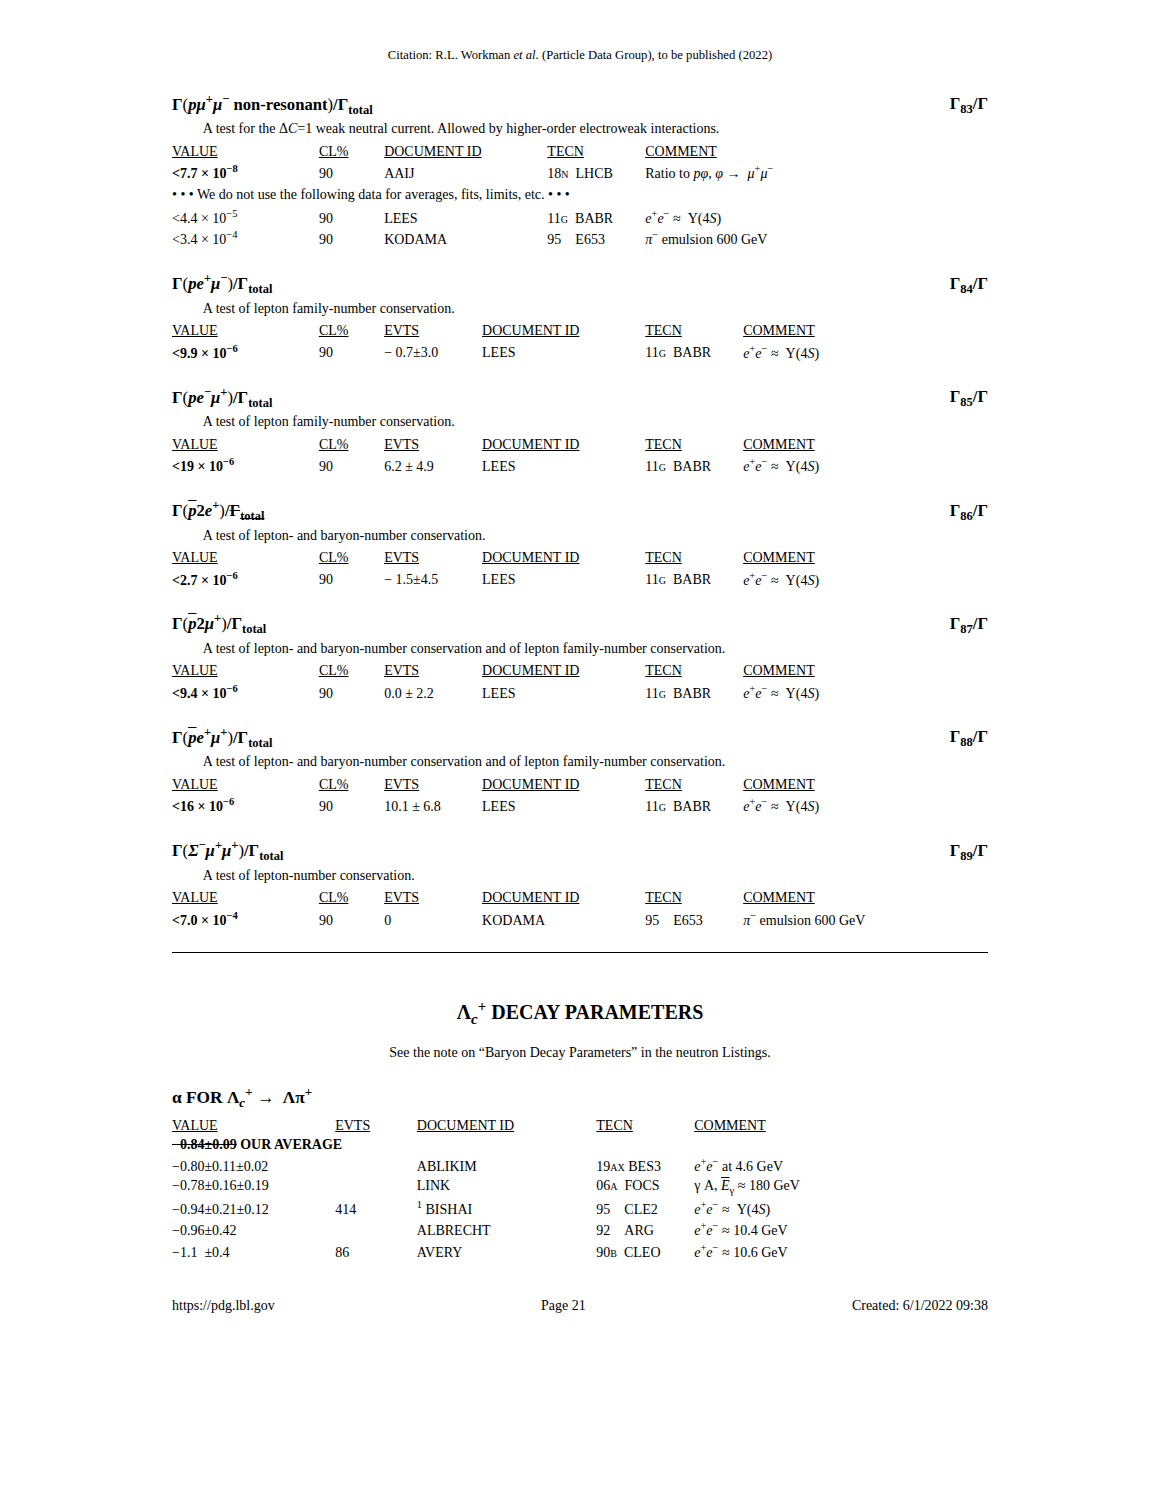Citation: R.L. Workman et al. (Particle Data Group), to be published (2022)
Γ(pμ+μ− non-resonant)/Γtotal Γ83/Γ
A test for the ΔC=1 weak neutral current. Allowed by higher-order electroweak interactions.
| VALUE | CL% | DOCUMENT ID | TECN | COMMENT |
| --- | --- | --- | --- | --- |
| <7.7 × 10 −8 | 90 | AAIJ | 18 n LHCB | Ratio to pφ , φ → μ + μ − |
• • • We do not use the following data for averages, fits, limits, etc. • • •
| <4.4 × 10 −5 | 90 | LEES | 11 g BABR | e + e − ≈ Υ(4 S ) |
| <3.4 × 10 −4 | 90 | KODAMA | 95 E653 | π − emulsion 600 GeV |
Γ(pe+μ−)/Γtotal Γ84/Γ
A test of lepton family-number conservation.
| VALUE | CL% | EVTS | DOCUMENT ID | TECN | COMMENT |
| --- | --- | --- | --- | --- | --- |
| <9.9 × 10 −6 | 90 | − 0.7±3.0 | LEES | 11 g BABR | e + e − ≈ Υ(4 S ) |
Γ(pe−μ+)/Γtotal Γ85/Γ
A test of lepton family-number conservation.
| VALUE | CL% | EVTS | DOCUMENT ID | TECN | COMMENT |
| --- | --- | --- | --- | --- | --- |
| <19 × 10 −6 | 90 | 6.2 ± 4.9 | LEES | 11 g BABR | e + e − ≈ Υ(4 S ) |
Γ(p2e+)/Γtotal Γ86/Γ
A test of lepton- and baryon-number conservation.
| VALUE | CL% | EVTS | DOCUMENT ID | TECN | COMMENT |
| --- | --- | --- | --- | --- | --- |
| <2.7 × 10 −6 | 90 | − 1.5±4.5 | LEES | 11 g BABR | e + e − ≈ Υ(4 S ) |
Γ(p2μ+)/Γtotal Γ87/Γ
A test of lepton- and baryon-number conservation and of lepton family-number conservation.
| VALUE | CL% | EVTS | DOCUMENT ID | TECN | COMMENT |
| --- | --- | --- | --- | --- | --- |
| <9.4 × 10 −6 | 90 | 0.0 ± 2.2 | LEES | 11 g BABR | e + e − ≈ Υ(4 S ) |
Γ(pe+μ+)/Γtotal Γ88/Γ
A test of lepton- and baryon-number conservation and of lepton family-number conservation.
| VALUE | CL% | EVTS | DOCUMENT ID | TECN | COMMENT |
| --- | --- | --- | --- | --- | --- |
| <16 × 10 −6 | 90 | 10.1 ± 6.8 | LEES | 11 g BABR | e + e − ≈ Υ(4 S ) |
Γ(Σ−μ+μ+)/Γtotal Γ89/Γ
A test of lepton-number conservation.
| VALUE | CL% | EVTS | DOCUMENT ID | TECN | COMMENT |
| --- | --- | --- | --- | --- | --- |
| <7.0 × 10 −4 | 90 | 0 | KODAMA | 95 E653 | π − emulsion 600 GeV |
Λc+ DECAY PARAMETERS
See the note on “Baryon Decay Parameters” in the neutron Listings.
α FOR Λc+ → Λπ+
| VALUE | EVTS | DOCUMENT ID | TECN | COMMENT |
| --- | --- | --- | --- | --- |
| −0.84±0.09 OUR AVERAGE |
| −0.80±0.11±0.02 | | ABLIKIM | 19 ax BES3 | e + e − at 4.6 GeV |
| −0.78±0.16±0.19 | | LINK | 06 a FOCS | γ A, E γ ≈ 180 GeV |
| −0.94±0.21±0.12 | 414 | 1 BISHAI | 95 CLE2 | e + e − ≈ Υ(4 S ) |
| −0.96±0.42 | | ALBRECHT | 92 ARG | e + e − ≈ 10.4 GeV |
| −1.1 ±0.4 | 86 | AVERY | 90 b CLEO | e + e − ≈ 10.6 GeV |
https://pdg.lbl.gov Page 21 Created: 6/1/2022 09:38